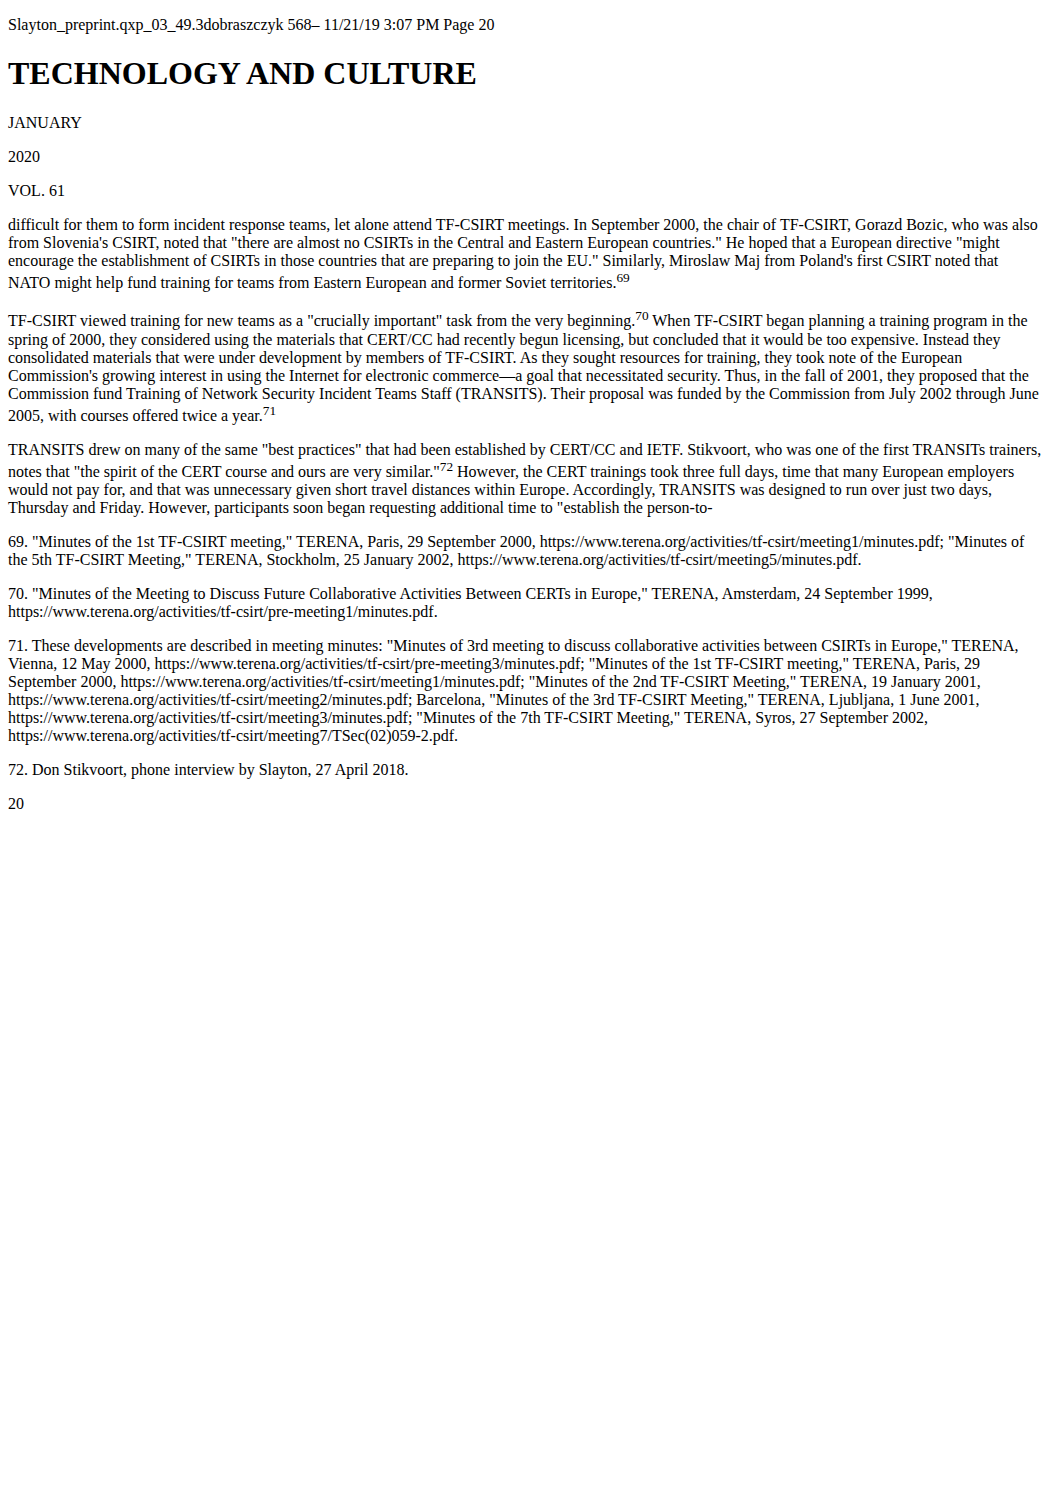Slayton_preprint.qxp_03_49.3dobraszczyk 568– 11/21/19 3:07 PM Page 20
TECHNOLOGY AND CULTURE
JANUARY
2020
VOL. 61
difficult for them to form incident response teams, let alone attend TF-CSIRT meetings. In September 2000, the chair of TF-CSIRT, Gorazd Bozic, who was also from Slovenia's CSIRT, noted that "there are almost no CSIRTs in the Central and Eastern European countries." He hoped that a European directive "might encourage the establishment of CSIRTs in those countries that are preparing to join the EU." Similarly, Miroslaw Maj from Poland's first CSIRT noted that NATO might help fund training for teams from Eastern European and former Soviet territories.69
TF-CSIRT viewed training for new teams as a "crucially important" task from the very beginning.70 When TF-CSIRT began planning a training program in the spring of 2000, they considered using the materials that CERT/CC had recently begun licensing, but concluded that it would be too expensive. Instead they consolidated materials that were under development by members of TF-CSIRT. As they sought resources for training, they took note of the European Commission's growing interest in using the Internet for electronic commerce—a goal that necessitated security. Thus, in the fall of 2001, they proposed that the Commission fund Training of Network Security Incident Teams Staff (TRANSITS). Their proposal was funded by the Commission from July 2002 through June 2005, with courses offered twice a year.71
TRANSITS drew on many of the same "best practices" that had been established by CERT/CC and IETF. Stikvoort, who was one of the first TRANSITs trainers, notes that "the spirit of the CERT course and ours are very similar."72 However, the CERT trainings took three full days, time that many European employers would not pay for, and that was unnecessary given short travel distances within Europe. Accordingly, TRANSITS was designed to run over just two days, Thursday and Friday. However, participants soon began requesting additional time to "establish the person-to-
69. "Minutes of the 1st TF-CSIRT meeting," TERENA, Paris, 29 September 2000, https://www.terena.org/activities/tf-csirt/meeting1/minutes.pdf; "Minutes of the 5th TF-CSIRT Meeting," TERENA, Stockholm, 25 January 2002, https://www.terena.org/activities/tf-csirt/meeting5/minutes.pdf.
70. "Minutes of the Meeting to Discuss Future Collaborative Activities Between CERTs in Europe," TERENA, Amsterdam, 24 September 1999, https://www.terena.org/activities/tf-csirt/pre-meeting1/minutes.pdf.
71. These developments are described in meeting minutes: "Minutes of 3rd meeting to discuss collaborative activities between CSIRTs in Europe," TERENA, Vienna, 12 May 2000, https://www.terena.org/activities/tf-csirt/pre-meeting3/minutes.pdf; "Minutes of the 1st TF-CSIRT meeting," TERENA, Paris, 29 September 2000, https://www.terena.org/activities/tf-csirt/meeting1/minutes.pdf; "Minutes of the 2nd TF-CSIRT Meeting," TERENA, 19 January 2001, https://www.terena.org/activities/tf-csirt/meeting2/minutes.pdf; Barcelona, "Minutes of the 3rd TF-CSIRT Meeting," TERENA, Ljubljana, 1 June 2001, https://www.terena.org/activities/tf-csirt/meeting3/minutes.pdf; "Minutes of the 7th TF-CSIRT Meeting," TERENA, Syros, 27 September 2002, https://www.terena.org/activities/tf-csirt/meeting7/TSec(02)059-2.pdf.
72. Don Stikvoort, phone interview by Slayton, 27 April 2018.
20